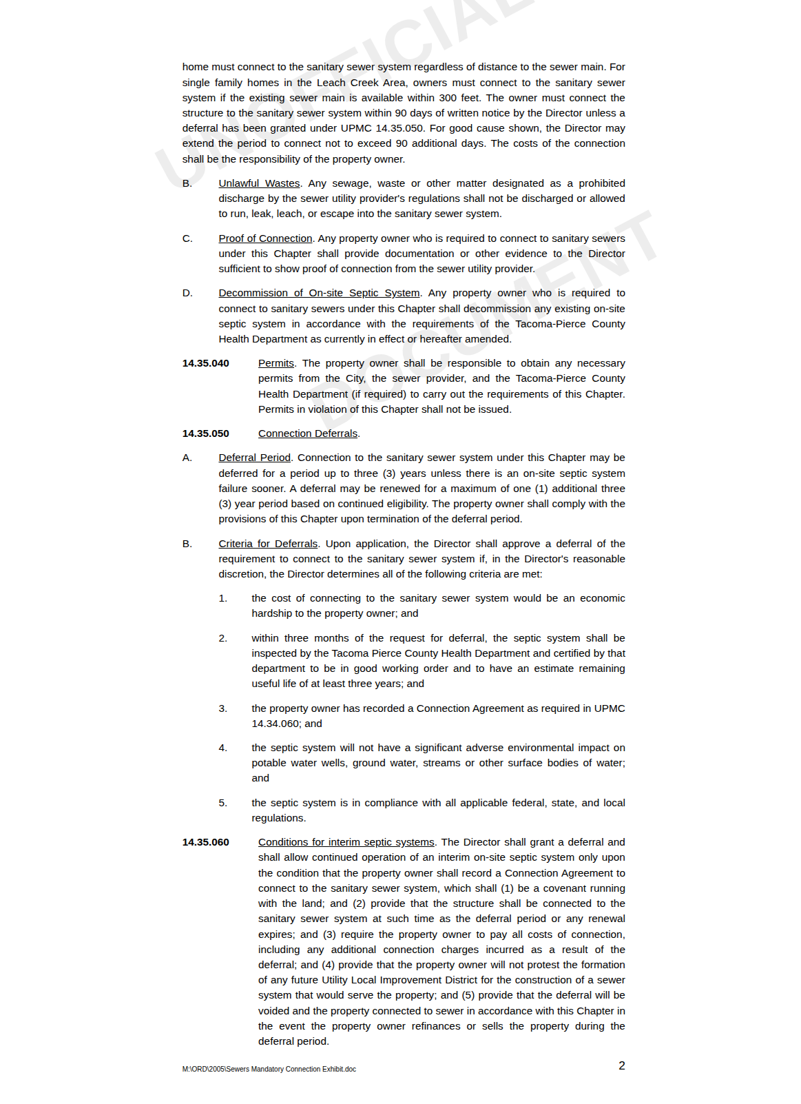UNOFFICIAL DOCUMENT
home must connect to the sanitary sewer system regardless of distance to the sewer main. For single family homes in the Leach Creek Area, owners must connect to the sanitary sewer system if the existing sewer main is available within 300 feet. The owner must connect the structure to the sanitary sewer system within 90 days of written notice by the Director unless a deferral has been granted under UPMC 14.35.050. For good cause shown, the Director may extend the period to connect not to exceed 90 additional days. The costs of the connection shall be the responsibility of the property owner.
B.
Unlawful Wastes. Any sewage, waste or other matter designated as a prohibited discharge by the sewer utility provider's regulations shall not be discharged or allowed to run, leak, leach, or escape into the sanitary sewer system.
C.
Proof of Connection. Any property owner who is required to connect to sanitary sewers under this Chapter shall provide documentation or other evidence to the Director sufficient to show proof of connection from the sewer utility provider.
D.
Decommission of On-site Septic System. Any property owner who is required to connect to sanitary sewers under this Chapter shall decommission any existing on-site septic system in accordance with the requirements of the Tacoma-Pierce County Health Department as currently in effect or hereafter amended.
14.35.040
Permits. The property owner shall be responsible to obtain any necessary permits from the City, the sewer provider, and the Tacoma-Pierce County Health Department (if required) to carry out the requirements of this Chapter. Permits in violation of this Chapter shall not be issued.
14.35.050
Connection Deferrals.
A.
Deferral Period. Connection to the sanitary sewer system under this Chapter may be deferred for a period up to three (3) years unless there is an on-site septic system failure sooner. A deferral may be renewed for a maximum of one (1) additional three (3) year period based on continued eligibility. The property owner shall comply with the provisions of this Chapter upon termination of the deferral period.
B.
Criteria for Deferrals. Upon application, the Director shall approve a deferral of the requirement to connect to the sanitary sewer system if, in the Director's reasonable discretion, the Director determines all of the following criteria are met:
1.
the cost of connecting to the sanitary sewer system would be an economic hardship to the property owner; and
2.
within three months of the request for deferral, the septic system shall be inspected by the Tacoma Pierce County Health Department and certified by that department to be in good working order and to have an estimate remaining useful life of at least three years; and
3.
the property owner has recorded a Connection Agreement as required in UPMC 14.34.060; and
4.
the septic system will not have a significant adverse environmental impact on potable water wells, ground water, streams or other surface bodies of water; and
5.
the septic system is in compliance with all applicable federal, state, and local regulations.
14.35.060
Conditions for interim septic systems. The Director shall grant a deferral and shall allow continued operation of an interim on-site septic system only upon the condition that the property owner shall record a Connection Agreement to connect to the sanitary sewer system, which shall (1) be a covenant running with the land; and (2) provide that the structure shall be connected to the sanitary sewer system at such time as the deferral period or any renewal expires; and (3) require the property owner to pay all costs of connection, including any additional connection charges incurred as a result of the deferral; and (4) provide that the property owner will not protest the formation of any future Utility Local Improvement District for the construction of a sewer system that would serve the property; and (5) provide that the deferral will be voided and the property connected to sewer in accordance with this Chapter in the event the property owner refinances or sells the property during the deferral period.
M:\ORD\2005\Sewers Mandatory Connection Exhibit.doc
2